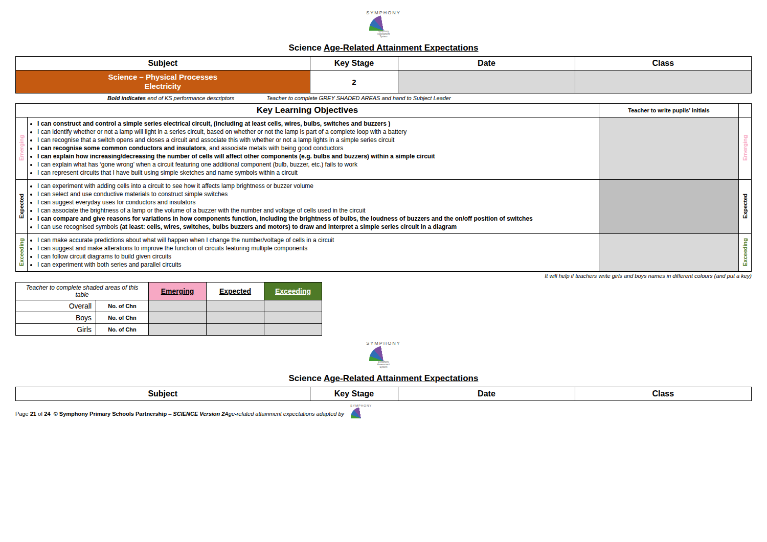SYMPHONY
Symphony
Assessment
System
Science Age-Related Attainment Expectations
| Subject | Key Stage | Date | Class |
| Science – Physical Processes Electricity | 2 | | |
Bold indicates end of KS performance descriptors Teacher to complete GREY SHADED AREAS and hand to Subject Leader
| Key Learning Objectives | Teacher to write pupils’ initials | |
| Emerging | I can construct and control a simple series electrical circuit, (including at least cells, wires, bulbs, switches and buzzers ) I can identify whether or not a lamp will light in a series circuit, based on whether or not the lamp is part of a complete loop with a battery I can recognise that a switch opens and closes a circuit and associate this with whether or not a lamp lights in a simple series circuit I can recognise some common conductors and insulators , and associate metals with being good conductors I can explain how increasing/decreasing the number of cells will affect other components (e.g. bulbs and buzzers) within a simple circuit I can explain what has ‘gone wrong’ when a circuit featuring one additional component (bulb, buzzer, etc.) fails to work I can represent circuits that I have built using simple sketches and name symbols within a circuit | | Emerging |
| Expected | I can experiment with adding cells into a circuit to see how it affects lamp brightness or buzzer volume I can select and use conductive materials to construct simple switches I can suggest everyday uses for conductors and insulators I can associate the brightness of a lamp or the volume of a buzzer with the number and voltage of cells used in the circuit I can compare and give reasons for variations in how components function, including the brightness of bulbs, the loudness of buzzers and the on/off position of switches I can use recognised symbols (at least: cells, wires, switches, bulbs buzzers and motors) to draw and interpret a simple series circuit in a diagram | | Expected |
| Exceeding | I can make accurate predictions about what will happen when I change the number/voltage of cells in a circuit I can suggest and make alterations to improve the function of circuits featuring multiple components I can follow circuit diagrams to build given circuits I can experiment with both series and parallel circuits | | Exceeding |
It will help if teachers write girls and boys names in different colours (and put a key)
| Teacher to complete shaded areas of this table | Emerging | Expected | Exceeding |
| Overall | No. of Chn | | | |
| Boys | No. of Chn | | | |
| Girls | No. of Chn | | | |
SYMPHONY
Symphony
Assessment
System
Science Age-Related Attainment Expectations
| Subject | Key Stage | Date | Class |
Page 21 of 24 © Symphony Primary Schools Partnership – SCIENCE Version 2 Age-related attainment expectations adapted by SYMPHONY